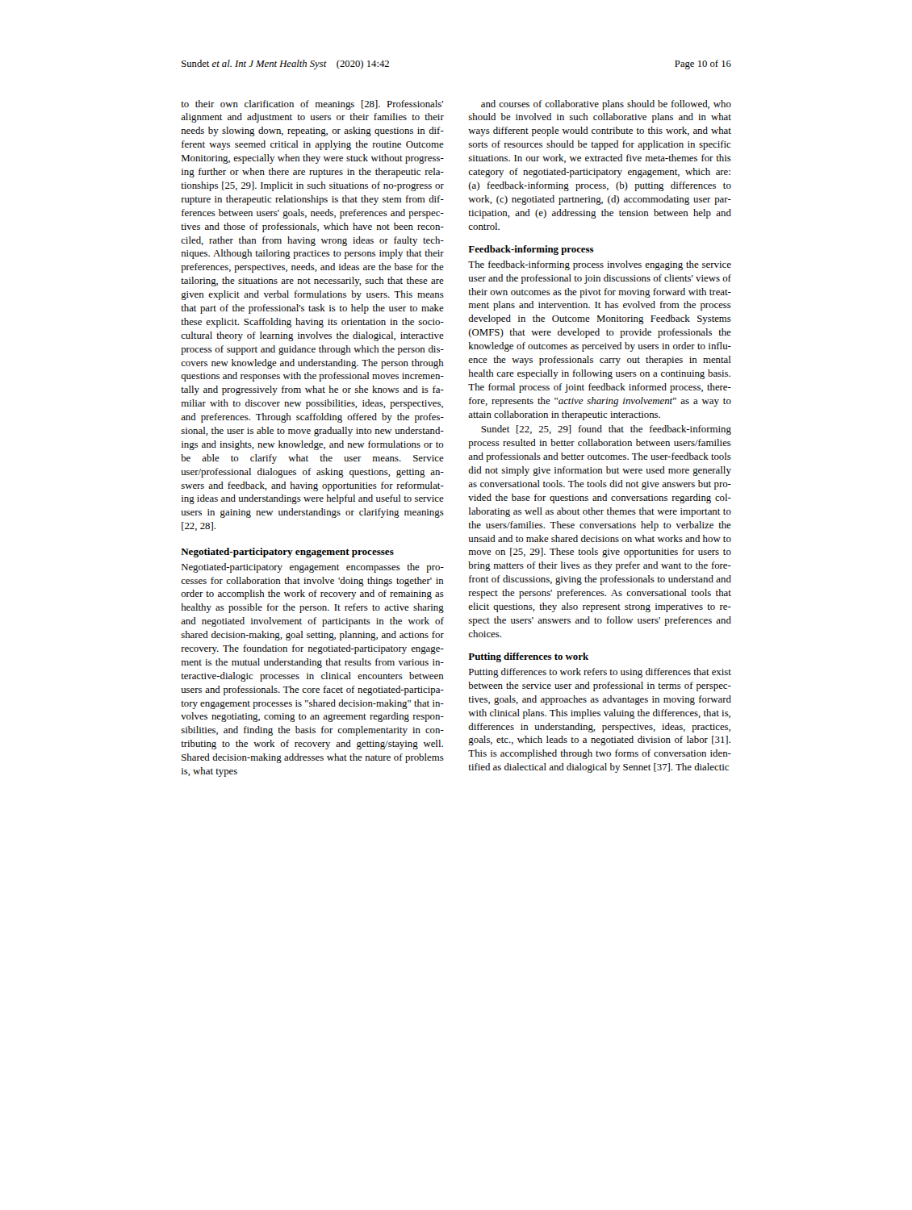Sundet et al. Int J Ment Health Syst (2020) 14:42
Page 10 of 16
to their own clarification of meanings [28]. Professionals' alignment and adjustment to users or their families to their needs by slowing down, repeating, or asking questions in different ways seemed critical in applying the routine Outcome Monitoring, especially when they were stuck without progressing further or when there are ruptures in the therapeutic relationships [25, 29]. Implicit in such situations of no-progress or rupture in therapeutic relationships is that they stem from differences between users' goals, needs, preferences and perspectives and those of professionals, which have not been reconciled, rather than from having wrong ideas or faulty techniques. Although tailoring practices to persons imply that their preferences, perspectives, needs, and ideas are the base for the tailoring, the situations are not necessarily, such that these are given explicit and verbal formulations by users. This means that part of the professional's task is to help the user to make these explicit. Scaffolding having its orientation in the sociocultural theory of learning involves the dialogical, interactive process of support and guidance through which the person discovers new knowledge and understanding. The person through questions and responses with the professional moves incrementally and progressively from what he or she knows and is familiar with to discover new possibilities, ideas, perspectives, and preferences. Through scaffolding offered by the professional, the user is able to move gradually into new understandings and insights, new knowledge, and new formulations or to be able to clarify what the user means. Service user/professional dialogues of asking questions, getting answers and feedback, and having opportunities for reformulating ideas and understandings were helpful and useful to service users in gaining new understandings or clarifying meanings [22, 28].
Negotiated-participatory engagement processes
Negotiated-participatory engagement encompasses the processes for collaboration that involve 'doing things together' in order to accomplish the work of recovery and of remaining as healthy as possible for the person. It refers to active sharing and negotiated involvement of participants in the work of shared decision-making, goal setting, planning, and actions for recovery. The foundation for negotiated-participatory engagement is the mutual understanding that results from various interactive-dialogic processes in clinical encounters between users and professionals. The core facet of negotiated-participatory engagement processes is "shared decision-making" that involves negotiating, coming to an agreement regarding responsibilities, and finding the basis for complementarity in contributing to the work of recovery and getting/staying well. Shared decision-making addresses what the nature of problems is, what types
and courses of collaborative plans should be followed, who should be involved in such collaborative plans and in what ways different people would contribute to this work, and what sorts of resources should be tapped for application in specific situations. In our work, we extracted five meta-themes for this category of negotiated-participatory engagement, which are: (a) feedback-informing process, (b) putting differences to work, (c) negotiated partnering, (d) accommodating user participation, and (e) addressing the tension between help and control.
Feedback-informing process
The feedback-informing process involves engaging the service user and the professional to join discussions of clients' views of their own outcomes as the pivot for moving forward with treatment plans and intervention. It has evolved from the process developed in the Outcome Monitoring Feedback Systems (OMFS) that were developed to provide professionals the knowledge of outcomes as perceived by users in order to influence the ways professionals carry out therapies in mental health care especially in following users on a continuing basis. The formal process of joint feedback informed process, therefore, represents the "active sharing involvement" as a way to attain collaboration in therapeutic interactions.
Sundet [22, 25, 29] found that the feedback-informing process resulted in better collaboration between users/families and professionals and better outcomes. The user-feedback tools did not simply give information but were used more generally as conversational tools. The tools did not give answers but provided the base for questions and conversations regarding collaborating as well as about other themes that were important to the users/families. These conversations help to verbalize the unsaid and to make shared decisions on what works and how to move on [25, 29]. These tools give opportunities for users to bring matters of their lives as they prefer and want to the forefront of discussions, giving the professionals to understand and respect the persons' preferences. As conversational tools that elicit questions, they also represent strong imperatives to respect the users' answers and to follow users' preferences and choices.
Putting differences to work
Putting differences to work refers to using differences that exist between the service user and professional in terms of perspectives, goals, and approaches as advantages in moving forward with clinical plans. This implies valuing the differences, that is, differences in understanding, perspectives, ideas, practices, goals, etc., which leads to a negotiated division of labor [31]. This is accomplished through two forms of conversation identified as dialectical and dialogical by Sennet [37]. The dialectic